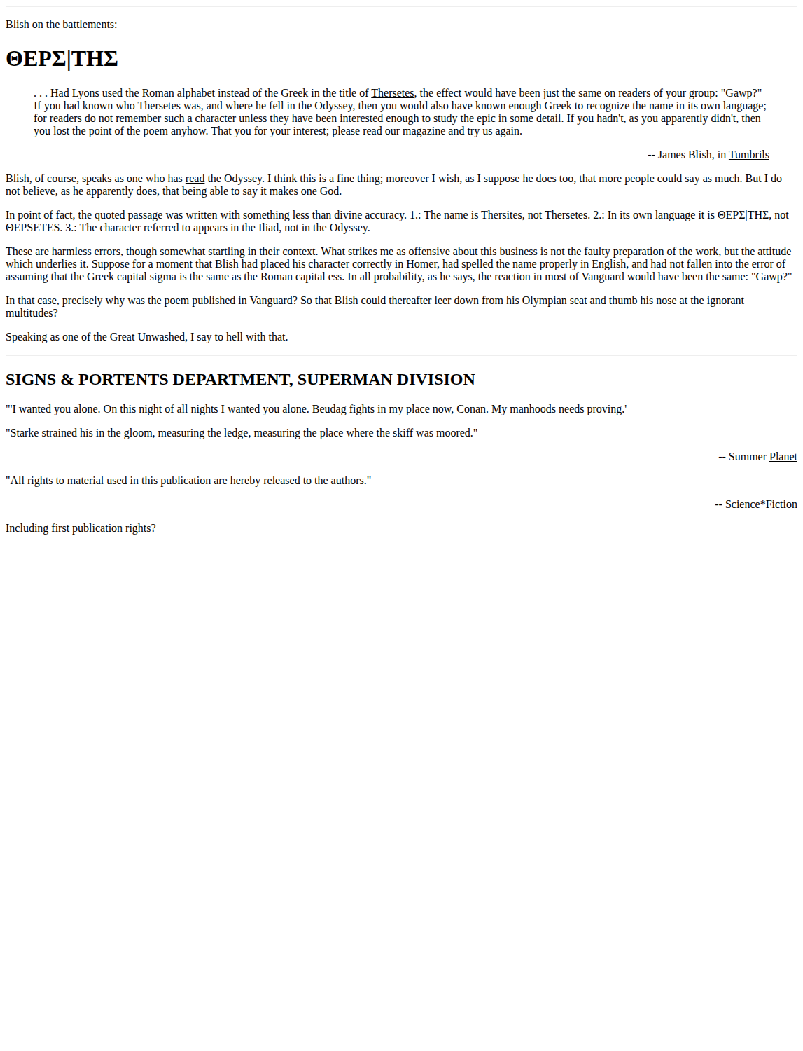Blish on the battlements:
ΘEPΣ|THΣ
. . . Had Lyons used the Roman alphabet instead of the Greek in the title of Thersetes, the effect would have been just the same on readers of your group: "Gawp?" If you had known who Thersetes was, and where he fell in the Odyssey, then you would also have known enough Greek to recognize the name in its own language; for readers do not remember such a character unless they have been interested enough to study the epic in some detail. If you hadn't, as you apparently didn't, then you lost the point of the poem anyhow. That you for your interest; please read our magazine and try us again.
-- James Blish, in Tumbrils
Blish, of course, speaks as one who has read the Odyssey. I think this is a fine thing; moreover I wish, as I suppose he does too, that more people could say as much. But I do not believe, as he apparently does, that being able to say it makes one God.
In point of fact, the quoted passage was written with something less than divine accuracy. 1.: The name is Thersites, not Thersetes. 2.: In its own language it is ΘΕPΣ|THΣ, not ΘΕPSΕTΕS. 3.: The character referred to appears in the Iliad, not in the Odyssey.
These are harmless errors, though somewhat startling in their context. What strikes me as offensive about this business is not the faulty preparation of the work, but the attitude which underlies it. Suppose for a moment that Blish had placed his character correctly in Homer, had spelled the name properly in English, and had not fallen into the error of assuming that the Greek capital sigma is the same as the Roman capital ess. In all probability, as he says, the reaction in most of Vanguard would have been the same: "Gawp?"
In that case, precisely why was the poem published in Vanguard? So that Blish could thereafter leer down from his Olympian seat and thumb his nose at the ignorant multitudes?
Speaking as one of the Great Unwashed, I say to hell with that.
SIGNS & PORTENTS DEPARTMENT, SUPERMAN DIVISION
"'I wanted you alone. On this night of all nights I wanted you alone. Beudag fights in my place now, Conan. My manhoods needs proving.'
"Starke strained his in the gloom, measuring the ledge, measuring the place where the skiff was moored."
-- Summer Planet
"All rights to material used in this publication are hereby released to the authors."
-- Science*Fiction
Including first publication rights?